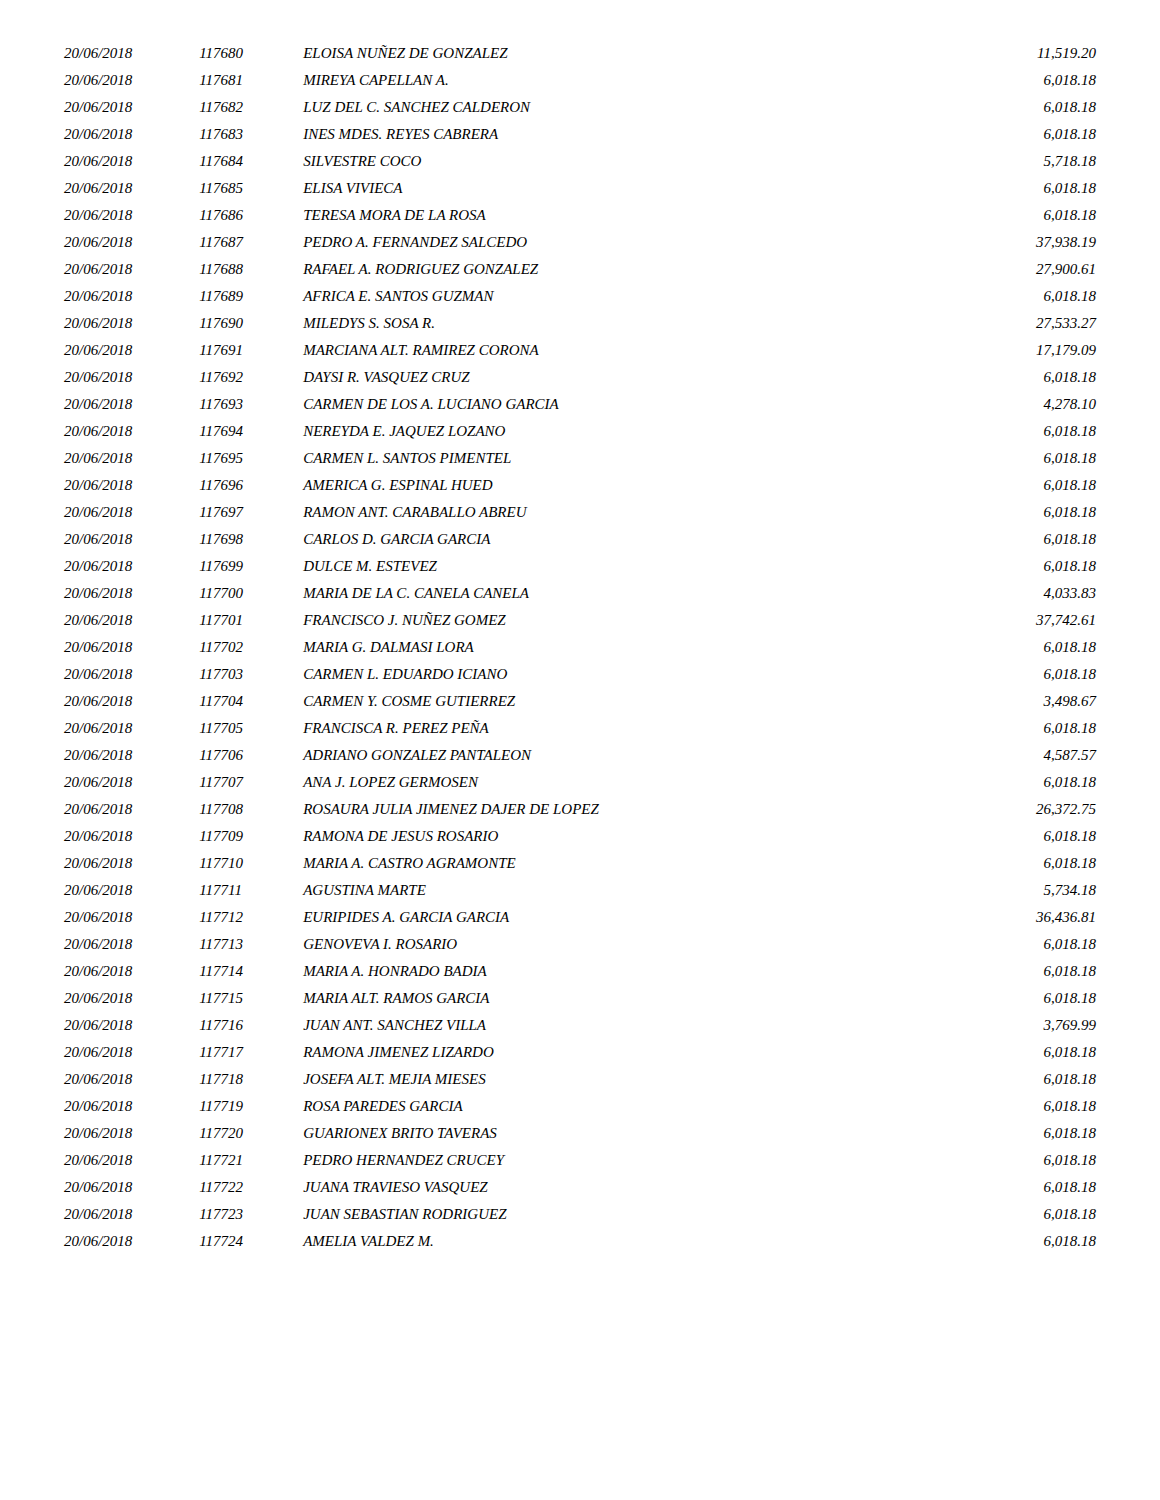| 20/06/2018 | 117680 | ELOISA NUÑEZ DE GONZALEZ | 11,519.20 |
| 20/06/2018 | 117681 | MIREYA CAPELLAN A. | 6,018.18 |
| 20/06/2018 | 117682 | LUZ DEL C. SANCHEZ CALDERON | 6,018.18 |
| 20/06/2018 | 117683 | INES MDES. REYES CABRERA | 6,018.18 |
| 20/06/2018 | 117684 | SILVESTRE COCO | 5,718.18 |
| 20/06/2018 | 117685 | ELISA VIVIECA | 6,018.18 |
| 20/06/2018 | 117686 | TERESA MORA DE LA ROSA | 6,018.18 |
| 20/06/2018 | 117687 | PEDRO A. FERNANDEZ SALCEDO | 37,938.19 |
| 20/06/2018 | 117688 | RAFAEL A. RODRIGUEZ GONZALEZ | 27,900.61 |
| 20/06/2018 | 117689 | AFRICA E. SANTOS GUZMAN | 6,018.18 |
| 20/06/2018 | 117690 | MILEDYS S. SOSA R. | 27,533.27 |
| 20/06/2018 | 117691 | MARCIANA ALT. RAMIREZ CORONA | 17,179.09 |
| 20/06/2018 | 117692 | DAYSI R. VASQUEZ CRUZ | 6,018.18 |
| 20/06/2018 | 117693 | CARMEN DE LOS A. LUCIANO GARCIA | 4,278.10 |
| 20/06/2018 | 117694 | NEREYDA E. JAQUEZ LOZANO | 6,018.18 |
| 20/06/2018 | 117695 | CARMEN L. SANTOS PIMENTEL | 6,018.18 |
| 20/06/2018 | 117696 | AMERICA G. ESPINAL HUED | 6,018.18 |
| 20/06/2018 | 117697 | RAMON ANT. CARABALLO ABREU | 6,018.18 |
| 20/06/2018 | 117698 | CARLOS D. GARCIA GARCIA | 6,018.18 |
| 20/06/2018 | 117699 | DULCE M. ESTEVEZ | 6,018.18 |
| 20/06/2018 | 117700 | MARIA DE LA C. CANELA CANELA | 4,033.83 |
| 20/06/2018 | 117701 | FRANCISCO J. NUÑEZ GOMEZ | 37,742.61 |
| 20/06/2018 | 117702 | MARIA G. DALMASI LORA | 6,018.18 |
| 20/06/2018 | 117703 | CARMEN L. EDUARDO ICIANO | 6,018.18 |
| 20/06/2018 | 117704 | CARMEN Y. COSME GUTIERREZ | 3,498.67 |
| 20/06/2018 | 117705 | FRANCISCA R. PEREZ PEÑA | 6,018.18 |
| 20/06/2018 | 117706 | ADRIANO GONZALEZ PANTALEON | 4,587.57 |
| 20/06/2018 | 117707 | ANA J. LOPEZ GERMOSEN | 6,018.18 |
| 20/06/2018 | 117708 | ROSAURA JULIA JIMENEZ DAJER DE LOPEZ | 26,372.75 |
| 20/06/2018 | 117709 | RAMONA DE JESUS ROSARIO | 6,018.18 |
| 20/06/2018 | 117710 | MARIA A. CASTRO AGRAMONTE | 6,018.18 |
| 20/06/2018 | 117711 | AGUSTINA MARTE | 5,734.18 |
| 20/06/2018 | 117712 | EURIPIDES A. GARCIA GARCIA | 36,436.81 |
| 20/06/2018 | 117713 | GENOVEVA I. ROSARIO | 6,018.18 |
| 20/06/2018 | 117714 | MARIA A. HONRADO BADIA | 6,018.18 |
| 20/06/2018 | 117715 | MARIA ALT. RAMOS GARCIA | 6,018.18 |
| 20/06/2018 | 117716 | JUAN ANT. SANCHEZ VILLA | 3,769.99 |
| 20/06/2018 | 117717 | RAMONA JIMENEZ LIZARDO | 6,018.18 |
| 20/06/2018 | 117718 | JOSEFA ALT. MEJIA MIESES | 6,018.18 |
| 20/06/2018 | 117719 | ROSA PAREDES GARCIA | 6,018.18 |
| 20/06/2018 | 117720 | GUARIONEX BRITO TAVERAS | 6,018.18 |
| 20/06/2018 | 117721 | PEDRO HERNANDEZ CRUCEY | 6,018.18 |
| 20/06/2018 | 117722 | JUANA TRAVIESO VASQUEZ | 6,018.18 |
| 20/06/2018 | 117723 | JUAN SEBASTIAN RODRIGUEZ | 6,018.18 |
| 20/06/2018 | 117724 | AMELIA VALDEZ M. | 6,018.18 |